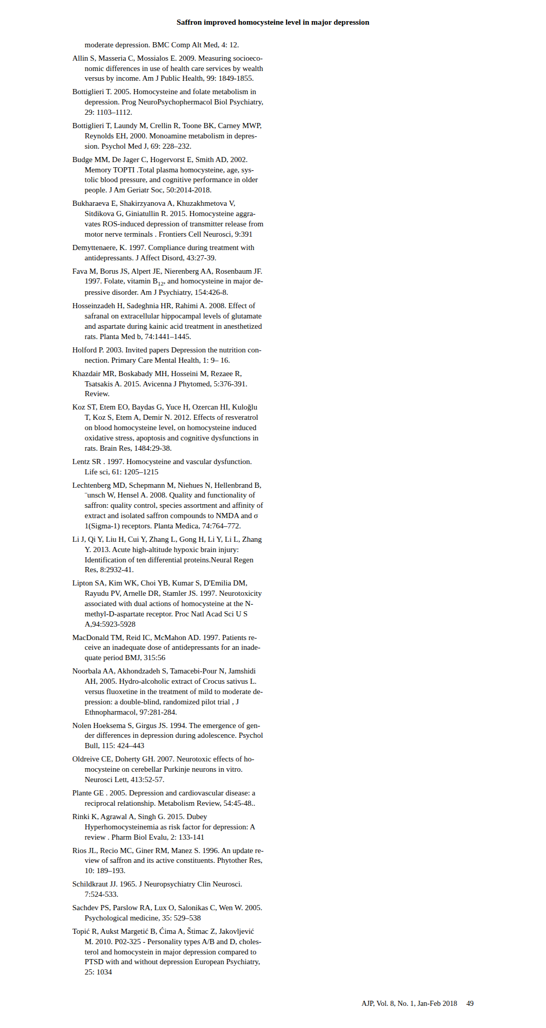Saffron improved homocysteine level in major depression
moderate depression. BMC Comp Alt Med, 4: 12.
Allin S, Masseria C, Mossialos E. 2009. Measuring socioeconomic differences in use of health care services by wealth versus by income. Am J Public Health, 99: 1849-1855.
Bottiglieri T. 2005. Homocysteine and folate metabolism in depression. Prog NeuroPsychophermacol Biol Psychiatry, 29: 1103–1112.
Bottiglieri T, Laundy M, Crellin R, Toone BK, Carney MWP, Reynolds EH, 2000. Monoamine metabolism in depression. Psychol Med J, 69: 228–232.
Budge MM, De Jager C, Hogervorst E, Smith AD, 2002. Memory TOPTI .Total plasma homocysteine, age, systolic blood pressure, and cognitive performance in older people. J Am Geriatr Soc, 50:2014-2018.
Bukharaeva E, Shakirzyanova A, Khuzakhmetova V, Sitdikova G, Giniatullin R. 2015. Homocysteine aggravates ROS-induced depression of transmitter release from motor nerve terminals . Frontiers Cell Neurosci, 9:391
Demyttenaere, K. 1997. Compliance during treatment with antidepressants. J Affect Disord, 43:27-39.
Fava M, Borus JS, Alpert JE, Nierenberg AA, Rosenbaum JF. 1997. Folate, vitamin B12, and homocysteine in major depressive disorder. Am J Psychiatry, 154:426-8.
Hosseinzadeh H, Sadeghnia HR, Rahimi A. 2008. Effect of safranal on extracellular hippocampal levels of glutamate and aspartate during kainic acid treatment in anesthetized rats. Planta Med b, 74:1441–1445.
Holford P. 2003. Invited papers Depression the nutrition connection. Primary Care Mental Health, 1: 9– 16.
Khazdair MR, Boskabady MH, Hosseini M, Rezaee R, Tsatsakis A. 2015. Avicenna J Phytomed, 5:376-391. Review.
Koz ST, Etem EO, Baydas G, Yuce H, Ozercan HI, Kuloğlu T, Koz S, Etem A, Demir N. 2012. Effects of resveratrol on blood homocysteine level, on homocysteine induced oxidative stress, apoptosis and cognitive dysfunctions in rats. Brain Res, 1484:29-38.
Lentz SR . 1997. Homocysteine and vascular dysfunction. Life sci, 61: 1205–1215
Lechtenberg MD, Schepmann M, Niehues N, Hellenbrand B, ¨unsch W, Hensel A. 2008. Quality and functionality of saffron: quality control, species assortment and affinity of extract and isolated saffron compounds to NMDA and σ 1(Sigma-1) receptors. Planta Medica, 74:764–772.
Li J, Qi Y, Liu H, Cui Y, Zhang L, Gong H, Li Y, Li L, Zhang Y. 2013. Acute high-altitude hypoxic brain injury: Identification of ten differential proteins.Neural Regen Res, 8:2932-41.
Lipton SA, Kim WK, Choi YB, Kumar S, D'Emilia DM, Rayudu PV, Arnelle DR, Stamler JS. 1997. Neurotoxicity associated with dual actions of homocysteine at the N-methyl-D-aspartate receptor. Proc Natl Acad Sci U S A,94:5923-5928
MacDonald TM, Reid IC, McMahon AD. 1997. Patients receive an inadequate dose of antidepressants for an inadequate period BMJ, 315:56
Noorbala AA, Akhondzadeh S, Tamacebi-Pour N, Jamshidi AH, 2005. Hydro-alcoholic extract of Crocus sativus L. versus fluoxetine in the treatment of mild to moderate depression: a double-blind, randomized pilot trial , J Ethnopharmacol, 97:281-284.
Nolen Hoeksema S, Girgus JS. 1994. The emergence of gender differences in depression during adolescence. Psychol Bull, 115: 424–443
Oldreive CE, Doherty GH. 2007. Neurotoxic effects of homocysteine on cerebellar Purkinje neurons in vitro. Neurosci Lett, 413:52-57.
Plante GE . 2005. Depression and cardiovascular disease: a reciprocal relationship. Metabolism Review, 54:45-48..
Rinki K, Agrawal A, Singh G. 2015. Dubey Hyperhomocysteinemia as risk factor for depression: A review . Pharm Biol Evalu, 2: 133-141
Rios JL, Recio MC, Giner RM, Manez S. 1996. An update review of saffron and its active constituents. Phytother Res, 10: 189–193.
Schildkraut JJ. 1965. J Neuropsychiatry Clin Neurosci. 7:524-533.
Sachdev PS, Parslow RA, Lux O, Salonikas C, Wen W. 2005. Psychological medicine, 35: 529–538
Topić R, Aukst Margetić B, Ćima A, Štimac Z, Jakovljević M. 2010. P02-325 - Personality types A/B and D, cholesterol and homocystein in major depression compared to PTSD with and without depression European Psychiatry, 25: 1034
AJP, Vol. 8, No. 1, Jan-Feb 2018 49